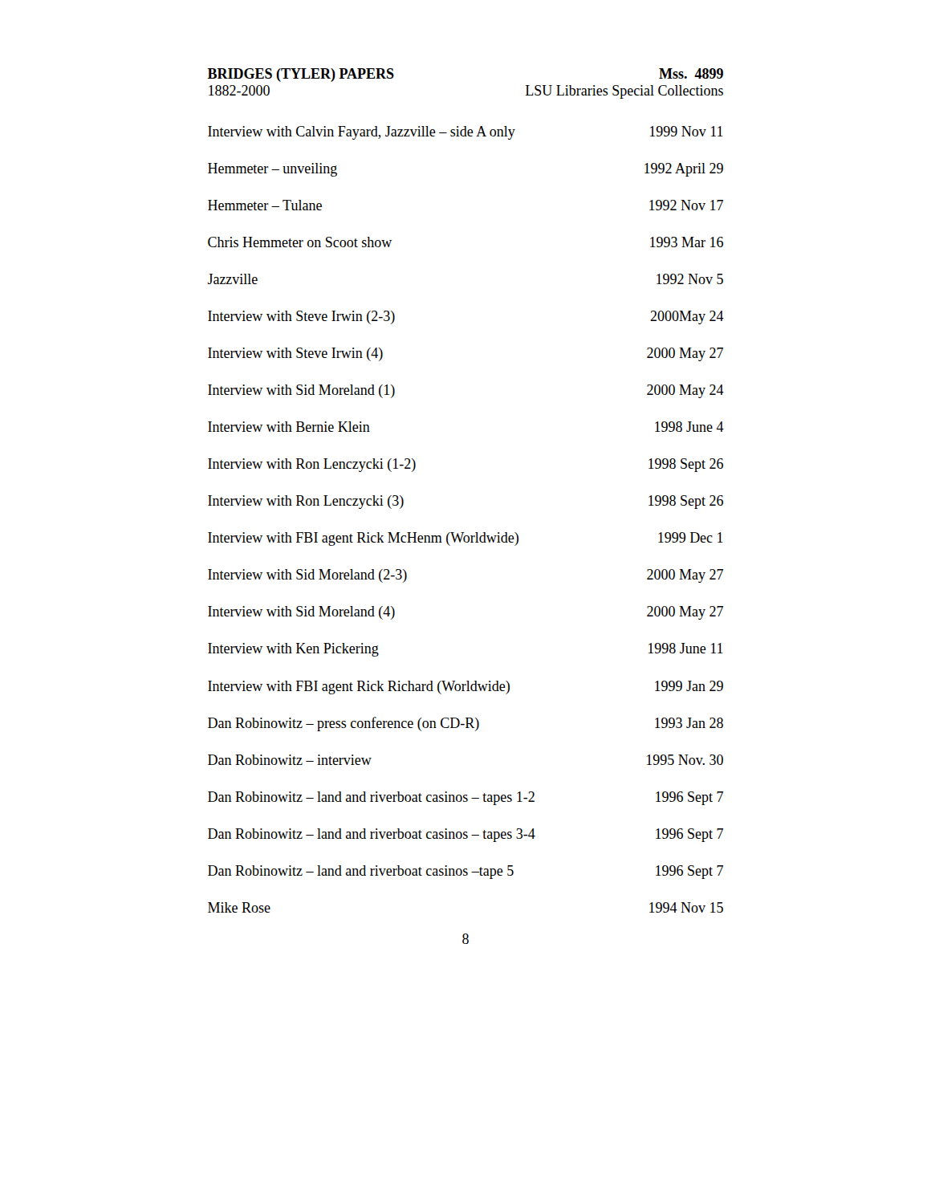| BRIDGES (TYLER) PAPERS | Mss. 4899 |
| 1882-2000 | LSU Libraries Special Collections |
| Interview with Calvin Fayard, Jazzville – side A only | 1999 Nov 11 |
| Hemmeter – unveiling | 1992 April 29 |
| Hemmeter – Tulane | 1992 Nov 17 |
| Chris Hemmeter on Scoot show | 1993 Mar 16 |
| Jazzville | 1992 Nov 5 |
| Interview with Steve Irwin (2-3) | 2000May 24 |
| Interview with Steve Irwin (4) | 2000 May 27 |
| Interview with Sid Moreland (1) | 2000 May 24 |
| Interview with Bernie Klein | 1998 June 4 |
| Interview with Ron Lenczycki (1-2) | 1998 Sept 26 |
| Interview with Ron Lenczycki (3) | 1998 Sept 26 |
| Interview with FBI agent Rick McHenm (Worldwide) | 1999 Dec 1 |
| Interview with Sid Moreland (2-3) | 2000 May 27 |
| Interview with Sid Moreland (4) | 2000 May 27 |
| Interview with Ken Pickering | 1998 June 11 |
| Interview with FBI agent Rick Richard (Worldwide) | 1999 Jan 29 |
| Dan Robinowitz – press conference (on CD-R) | 1993 Jan 28 |
| Dan Robinowitz – interview | 1995 Nov. 30 |
| Dan Robinowitz – land and riverboat casinos – tapes 1-2 | 1996 Sept 7 |
| Dan Robinowitz – land and riverboat casinos – tapes 3-4 | 1996 Sept 7 |
| Dan Robinowitz – land and riverboat casinos –tape 5 | 1996 Sept 7 |
| Mike Rose | 1994 Nov 15 |
8